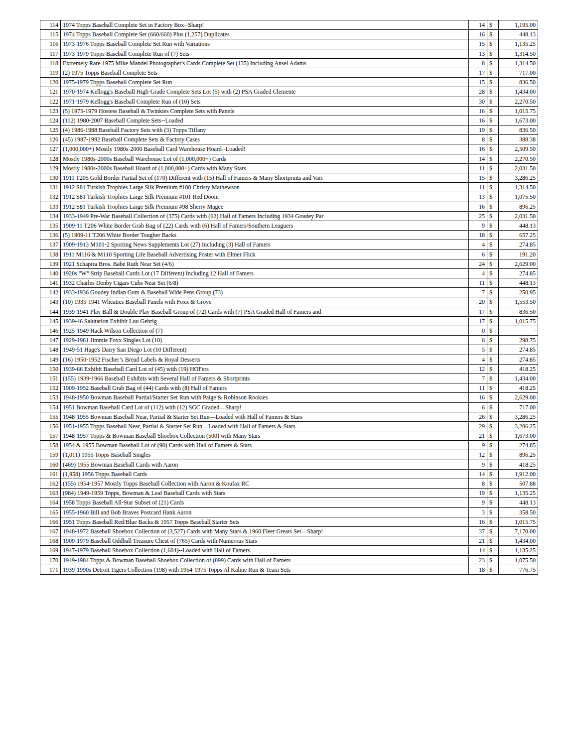| 114 | 1974 Topps Baseball Complete Set in Factory Box--Sharp! | 14 | $ | 1,195.00 |
| 115 | 1974 Topps Baseball Complete Set (660/660) Plus (1,257) Duplicates | 16 | $ | 448.13 |
| 116 | 1973-1976 Topps Baseball Complete Set Run with Variations | 15 | $ | 1,135.25 |
| 117 | 1973-1979 Topps Baseball Complete Run of (7) Sets | 13 | $ | 1,314.50 |
| 118 | Extremely Rare 1975 Mike Mandel Photographer's Cards Complete Set (135) Including Ansel Adams | 8 | $ | 1,314.50 |
| 119 | (2) 1975 Topps Baseball Complete Sets | 17 | $ | 717.00 |
| 120 | 1975-1979 Topps Baseball Complete Set Run | 15 | $ | 836.50 |
| 121 | 1970-1974 Kellogg's Baseball High-Grade Complete Sets Lot (5) with (2) PSA Graded Clemente | 28 | $ | 1,434.00 |
| 122 | 1971-1979 Kellogg's Baseball Complete Run of (10) Sets | 30 | $ | 2,270.50 |
| 123 | (5) 1975-1979 Hostess Baseball & Twinkies Complete Sets with Panels | 16 | $ | 1,015.75 |
| 124 | (112) 1980-2007 Baseball Complete Sets--Loaded | 16 | $ | 1,673.00 |
| 125 | (4) 1986-1988 Baseball Factory Sets with (3) Topps Tiffany | 19 | $ | 836.50 |
| 126 | (45) 1987-1992 Baseball Complete Sets & Factory Cases | 8 | $ | 388.38 |
| 127 | (1,000,000+) Mostly 1980s-2000 Baseball Card Warehouse Hoard--Loaded! | 16 | $ | 2,509.50 |
| 128 | Mostly 1980s-2000s Baseball Warehouse Lot of (1,000,000+) Cards | 14 | $ | 2,270.50 |
| 129 | Mostly 1980s-2000s Baseball Hoard of (1,000,000+) Cards with Many Stars | 11 | $ | 2,031.50 |
| 130 | 1911 T205 Gold Border Partial Set of (170) Different with (15) Hall of Famers & Many Shortprints and Vari | 15 | $ | 3,286.25 |
| 131 | 1912 S81 Turkish Trophies Large Silk Premium #108 Christy Mathewson | 11 | $ | 1,314.50 |
| 132 | 1912 S81 Turkish Trophies Large Silk Premium #101 Red Dooin | 13 | $ | 1,075.50 |
| 133 | 1912 S81 Turkish Trophies Large Silk Premium #98 Sherry Magee | 16 | $ | 896.25 |
| 134 | 1933-1949 Pre-War Baseball Collection of (375) Cards with (62) Hall of Famers Including 1934 Goudey Par | 25 | $ | 2,031.50 |
| 135 | 1909-11 T206 White Border Grab Bag of (22) Cards with (6) Hall of Famers/Southern Leaguers | 9 | $ | 448.13 |
| 136 | (5) 1909-11 T206 White Border Tougher Backs | 18 | $ | 657.25 |
| 137 | 1909-1913 M101-2 Sporting News Supplements Lot (27) Including (3) Hall of Famers | 4 | $ | 274.85 |
| 138 | 1911 M116 & M110 Sporting Life Baseball Advertising Poster with Elmer Flick | 6 | $ | 191.20 |
| 139 | 1921 Schapira Bros. Babe Ruth Near Set (4/6) | 24 | $ | 2,629.00 |
| 140 | 1920s "W" Strip Baseball Cards Lot (17 Different) Including 12 Hall of Famers | 4 | $ | 274.85 |
| 141 | 1932 Charles Denby Cigars Cubs Near Set (6/8) | 11 | $ | 448.13 |
| 142 | 1933-1936 Goudey Indian Gum & Baseball Wide Pens Group (73) | 7 | $ | 250.95 |
| 143 | (10) 1935-1941 Wheaties Baseball Panels with Foxx & Grove | 20 | $ | 1,553.50 |
| 144 | 1939-1941 Play Ball & Double Play Baseball Group of (72) Cards with (7) PSA Graded Hall of Famers and | 17 | $ | 836.50 |
| 145 | 1939-46 Salutation Exhibit Lou Gehrig | 17 | $ | 1,015.75 |
| 146 | 1925-1949 Hack Wilson Collection of (7) | 0 | $ | - |
| 147 | 1929-1961 Jimmie Foxx Singles Lot (10) | 6 | $ | 298.75 |
| 148 | 1949-51 Hage's Dairy San Diego Lot (10 Different) | 5 | $ | 274.85 |
| 149 | (16) 1950-1952 Fischer’s Bread Labels & Royal Desserts | 4 | $ | 274.85 |
| 150 | 1939-66 Exhibit Baseball Card Lot of (45) with (19) HOFers | 12 | $ | 418.25 |
| 151 | (155) 1939-1966 Baseball Exhibits with Several Hall of Famers & Shortprints | 7 | $ | 1,434.00 |
| 152 | 1909-1952 Baseball Grab Bag of (44) Cards with (8) Hall of Famers | 11 | $ | 418.25 |
| 153 | 1948-1950 Bowman Baseball Partial/Starter Set Run with Paige & Robinson Rookies | 16 | $ | 2,629.00 |
| 154 | 1951 Bowman Baseball Card Lot of (112) with (12) SGC Graded—Sharp! | 6 | $ | 717.00 |
| 155 | 1948-1955 Bowman Baseball Near, Partial & Starter Set Run—Loaded with Hall of Famers & Stars | 26 | $ | 3,286.25 |
| 156 | 1951-1955 Topps Baseball Near, Partial & Starter Set Run—Loaded with Hall of Famers & Stars | 29 | $ | 3,286.25 |
| 157 | 1948-1957 Topps & Bowman Baseball Shoebox Collection (500) with Many Stars | 21 | $ | 1,673.00 |
| 158 | 1954 & 1955 Bowman Baseball Lot of (90) Cards with Hall of Famers & Stars | 9 | $ | 274.85 |
| 159 | (1,011) 1955 Topps Baseball Singles | 12 | $ | 896.25 |
| 160 | (469) 1955 Bowman Baseball Cards with Aaron | 9 | $ | 418.25 |
| 161 | (1,958) 1956 Topps Baseball Cards | 14 | $ | 1,912.00 |
| 162 | (155) 1954-1957 Mostly Topps Baseball Collection with Aaron & Koufax RC | 8 | $ | 507.88 |
| 163 | (984) 1949-1959 Topps, Bowman & Leaf Baseball Cards with Stars | 19 | $ | 1,135.25 |
| 164 | 1958 Topps Baseball All-Star Subset of (21) Cards | 9 | $ | 448.13 |
| 165 | 1955-1960 Bill and Bob Braves Postcard Hank Aaron | 3 | $ | 358.50 |
| 166 | 1951 Topps Baseball Red/Blue Backs & 1957 Topps Baseball Starter Sets | 16 | $ | 1,015.75 |
| 167 | 1948-1972 Baseball Shoebox Collection of (3,527) Cards with Many Stars & 1960 Fleer Greats Set—Sharp! | 37 | $ | 7,170.00 |
| 168 | 1909-1979 Baseball Oddball Treasure Chest of (765) Cards with Numerous Stars | 21 | $ | 1,434.00 |
| 169 | 1947-1979 Baseball Shoebox Collection (1,604)--Loaded with Hall of Famers | 14 | $ | 1,135.25 |
| 170 | 1949-1984 Topps & Bowman Baseball Shoebox Collection of (899) Cards with Hall of Famers | 23 | $ | 1,075.50 |
| 171 | 1939-1990s Detroit Tigers Collection (198) with 1954-1975 Topps Al Kaline Run & Team Sets | 18 | $ | 776.75 |